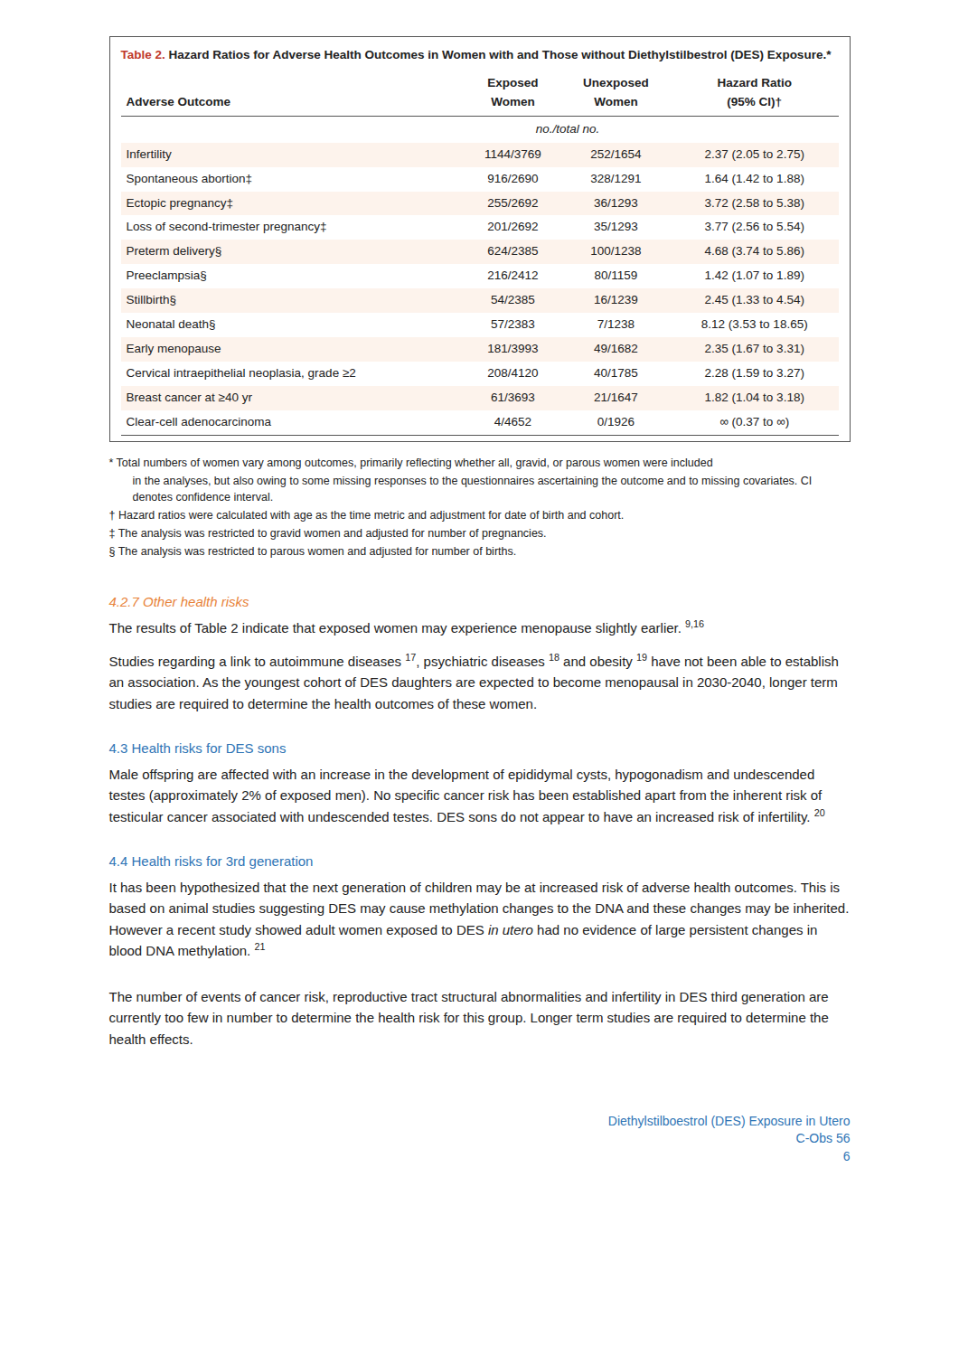Table 2. Hazard Ratios for Adverse Health Outcomes in Women with and Those without Diethylstilbestrol (DES) Exposure.*
| Adverse Outcome | Exposed Women | Unexposed Women | Hazard Ratio (95% CI)† |
| --- | --- | --- | --- |
| | no./total no. | |
| Infertility | 1144/3769 | 252/1654 | 2.37 (2.05 to 2.75) |
| Spontaneous abortion‡ | 916/2690 | 328/1291 | 1.64 (1.42 to 1.88) |
| Ectopic pregnancy‡ | 255/2692 | 36/1293 | 3.72 (2.58 to 5.38) |
| Loss of second-trimester pregnancy‡ | 201/2692 | 35/1293 | 3.77 (2.56 to 5.54) |
| Preterm delivery§ | 624/2385 | 100/1238 | 4.68 (3.74 to 5.86) |
| Preeclampsia§ | 216/2412 | 80/1159 | 1.42 (1.07 to 1.89) |
| Stillbirth§ | 54/2385 | 16/1239 | 2.45 (1.33 to 4.54) |
| Neonatal death§ | 57/2383 | 7/1238 | 8.12 (3.53 to 18.65) |
| Early menopause | 181/3993 | 49/1682 | 2.35 (1.67 to 3.31) |
| Cervical intraepithelial neoplasia, grade ≥2 | 208/4120 | 40/1785 | 2.28 (1.59 to 3.27) |
| Breast cancer at ≥40 yr | 61/3693 | 21/1647 | 1.82 (1.04 to 3.18) |
| Clear-cell adenocarcinoma | 4/4652 | 0/1926 | ∞ (0.37 to ∞) |
* Total numbers of women vary among outcomes, primarily reflecting whether all, gravid, or parous women were included
in the analyses, but also owing to some missing responses to the questionnaires ascertaining the outcome and to missing covariates. CI denotes confidence interval.
† Hazard ratios were calculated with age as the time metric and adjustment for date of birth and cohort.
‡ The analysis was restricted to gravid women and adjusted for number of pregnancies.
§ The analysis was restricted to parous women and adjusted for number of births.
4.2.7 Other health risks
The results of Table 2 indicate that exposed women may experience menopause slightly earlier. 9,16
Studies regarding a link to autoimmune diseases 17, psychiatric diseases 18 and obesity 19 have not been able to establish an association. As the youngest cohort of DES daughters are expected to become menopausal in 2030-2040, longer term studies are required to determine the health outcomes of these women.
4.3 Health risks for DES sons
Male offspring are affected with an increase in the development of epididymal cysts, hypogonadism and undescended testes (approximately 2% of exposed men). No specific cancer risk has been established apart from the inherent risk of testicular cancer associated with undescended testes. DES sons do not appear to have an increased risk of infertility. 20
4.4 Health risks for 3rd generation
It has been hypothesized that the next generation of children may be at increased risk of adverse health outcomes. This is based on animal studies suggesting DES may cause methylation changes to the DNA and these changes may be inherited. However a recent study showed adult women exposed to DES in utero had no evidence of large persistent changes in blood DNA methylation. 21
The number of events of cancer risk, reproductive tract structural abnormalities and infertility in DES third generation are currently too few in number to determine the health risk for this group. Longer term studies are required to determine the health effects.
Diethylstilboestrol (DES) Exposure in Utero
C-Obs 56
6